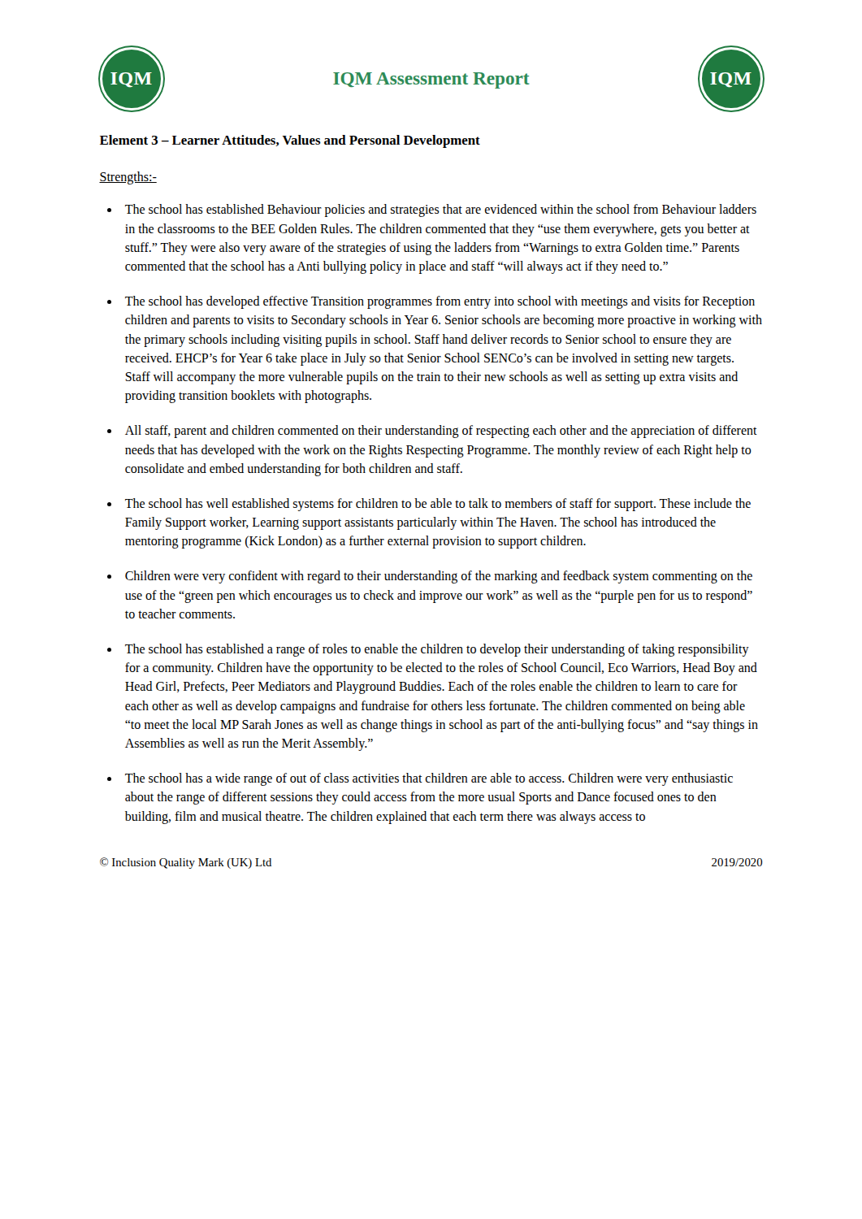IQM
IQM Assessment Report
IQM
Element 3 – Learner Attitudes, Values and Personal Development
Strengths:-
The school has established Behaviour policies and strategies that are evidenced within the school from Behaviour ladders in the classrooms to the BEE Golden Rules. The children commented that they “use them everywhere, gets you better at stuff.” They were also very aware of the strategies of using the ladders from “Warnings to extra Golden time.” Parents commented that the school has a Anti bullying policy in place and staff “will always act if they need to.”
The school has developed effective Transition programmes from entry into school with meetings and visits for Reception children and parents to visits to Secondary schools in Year 6. Senior schools are becoming more proactive in working with the primary schools including visiting pupils in school. Staff hand deliver records to Senior school to ensure they are received. EHCP’s for Year 6 take place in July so that Senior School SENCo’s can be involved in setting new targets. Staff will accompany the more vulnerable pupils on the train to their new schools as well as setting up extra visits and providing transition booklets with photographs.
All staff, parent and children commented on their understanding of respecting each other and the appreciation of different needs that has developed with the work on the Rights Respecting Programme. The monthly review of each Right help to consolidate and embed understanding for both children and staff.
The school has well established systems for children to be able to talk to members of staff for support. These include the Family Support worker, Learning support assistants particularly within The Haven. The school has introduced the mentoring programme (Kick London) as a further external provision to support children.
Children were very confident with regard to their understanding of the marking and feedback system commenting on the use of the “green pen which encourages us to check and improve our work” as well as the “purple pen for us to respond” to teacher comments.
The school has established a range of roles to enable the children to develop their understanding of taking responsibility for a community. Children have the opportunity to be elected to the roles of School Council, Eco Warriors, Head Boy and Head Girl, Prefects, Peer Mediators and Playground Buddies. Each of the roles enable the children to learn to care for each other as well as develop campaigns and fundraise for others less fortunate. The children commented on being able “to meet the local MP Sarah Jones as well as change things in school as part of the anti-bullying focus” and “say things in Assemblies as well as run the Merit Assembly.”
The school has a wide range of out of class activities that children are able to access. Children were very enthusiastic about the range of different sessions they could access from the more usual Sports and Dance focused ones to den building, film and musical theatre. The children explained that each term there was always access to
© Inclusion Quality Mark (UK) Ltd 2019/2020